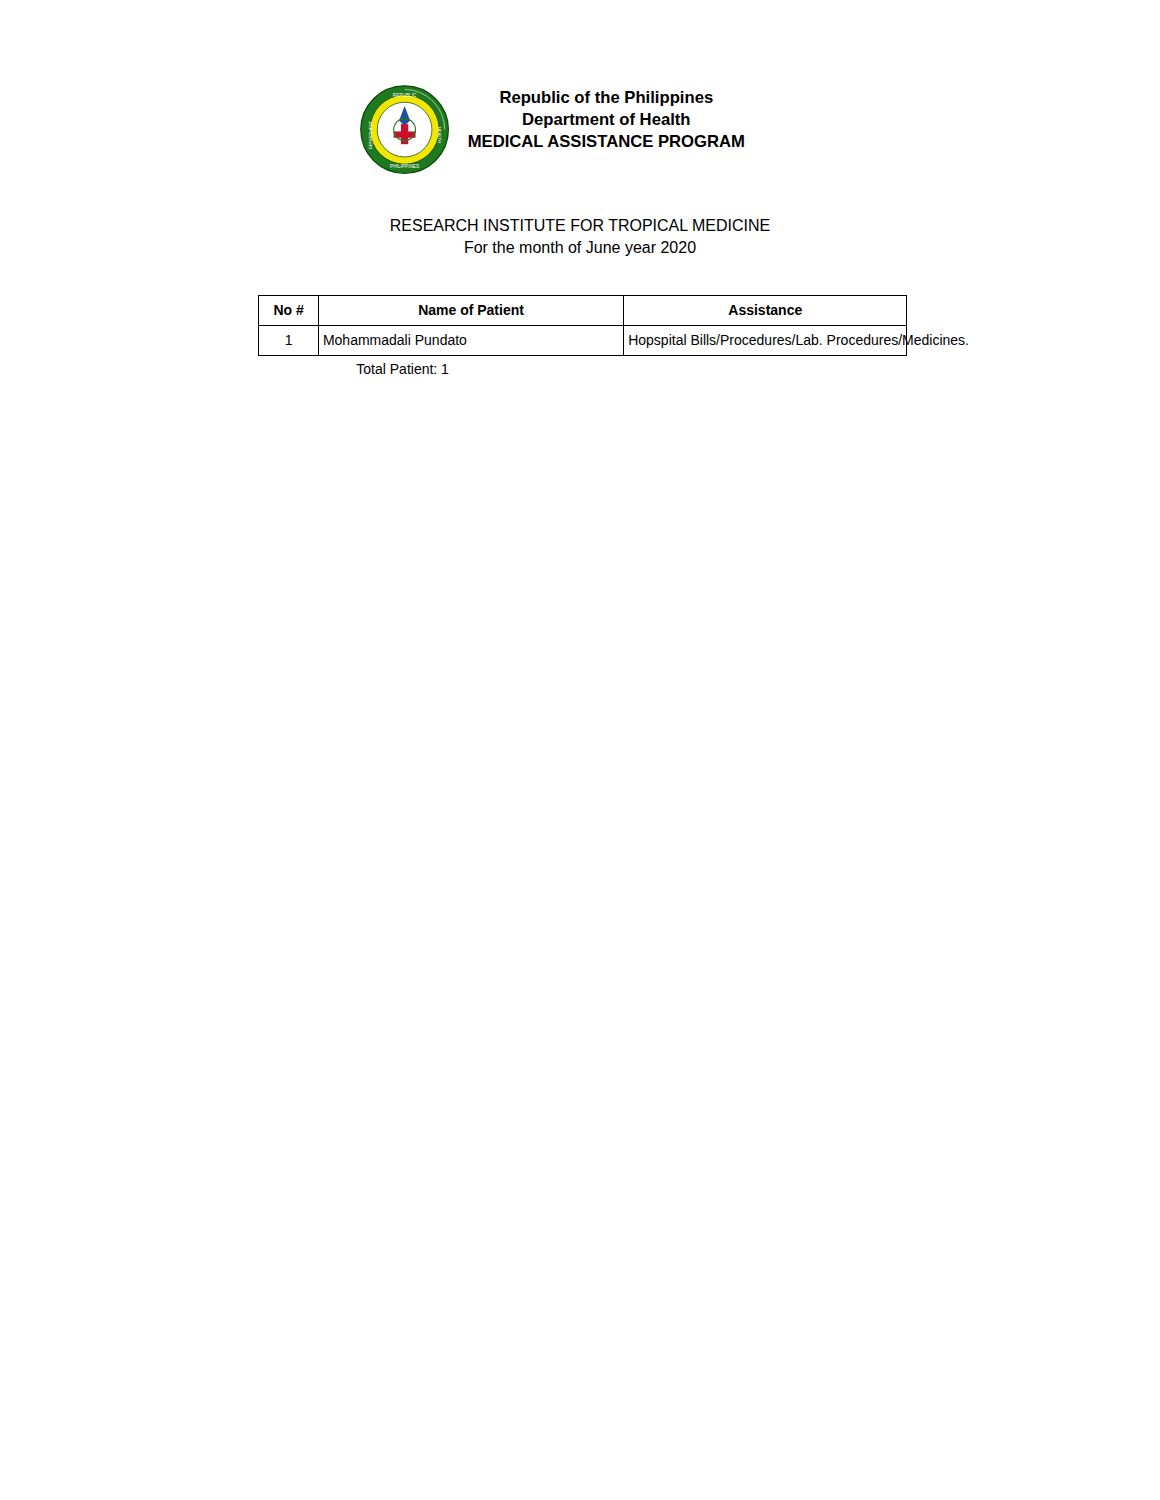REPUBLIC PHILIPPINES DEPARTMENT HEALTH
Republic of the Philippines
Department of Health
MEDICAL ASSISTANCE PROGRAM
RESEARCH INSTITUTE FOR TROPICAL MEDICINE
For the month of June year 2020
| No # | Name of Patient | Assistance |
| --- | --- | --- |
| 1 | Mohammadali Pundato | Hopspital Bills/Procedures/Lab. Procedures/Medicines. |
Total Patient: 1